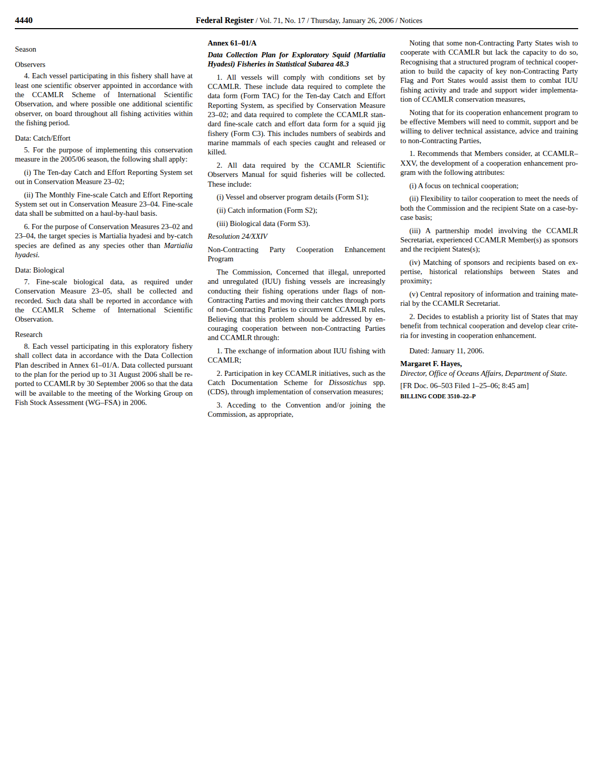4440 Federal Register / Vol. 71, No. 17 / Thursday, January 26, 2006 / Notices
Season
Observers
4. Each vessel participating in this fishery shall have at least one scientific observer appointed in accordance with the CCAMLR Scheme of International Scientific Observation, and where possible one additional scientific observer, on board throughout all fishing activities within the fishing period.
Data: Catch/Effort
5. For the purpose of implementing this conservation measure in the 2005/06 season, the following shall apply:
(i) The Ten-day Catch and Effort Reporting System set out in Conservation Measure 23–02;
(ii) The Monthly Fine-scale Catch and Effort Reporting System set out in Conservation Measure 23–04. Fine-scale data shall be submitted on a haul-by-haul basis.
6. For the purpose of Conservation Measures 23–02 and 23–04, the target species is Martialia hyadesi and by-catch species are defined as any species other than Martialia hyadesi.
Data: Biological
7. Fine-scale biological data, as required under Conservation Measure 23–05, shall be collected and recorded. Such data shall be reported in accordance with the CCAMLR Scheme of International Scientific Observation.
Research
8. Each vessel participating in this exploratory fishery shall collect data in accordance with the Data Collection Plan described in Annex 61–01/A. Data collected pursuant to the plan for the period up to 31 August 2006 shall be reported to CCAMLR by 30 September 2006 so that the data will be available to the meeting of the Working Group on Fish Stock Assessment (WG–FSA) in 2006.
Annex 61–01/A
Data Collection Plan for Exploratory Squid (Martialia Hyadesi) Fisheries in Statistical Subarea 48.3
1. All vessels will comply with conditions set by CCAMLR. These include data required to complete the data form (Form TAC) for the Ten-day Catch and Effort Reporting System, as specified by Conservation Measure 23–02; and data required to complete the CCAMLR standard fine-scale catch and effort data form for a squid jig fishery (Form C3). This includes numbers of seabirds and marine mammals of each species caught and released or killed.
2. All data required by the CCAMLR Scientific Observers Manual for squid fisheries will be collected. These include:
(i) Vessel and observer program details (Form S1);
(ii) Catch information (Form S2);
(iii) Biological data (Form S3).
Resolution 24/XXIV
Non-Contracting Party Cooperation Enhancement Program
The Commission, Concerned that illegal, unreported and unregulated (IUU) fishing vessels are increasingly conducting their fishing operations under flags of non-Contracting Parties and moving their catches through ports of non-Contracting Parties to circumvent CCAMLR rules, Believing that this problem should be addressed by encouraging cooperation between non-Contracting Parties and CCAMLR through:
1. The exchange of information about IUU fishing with CCAMLR;
2. Participation in key CCAMLR initiatives, such as the Catch Documentation Scheme for Dissostichus spp. (CDS), through implementation of conservation measures;
3. Acceding to the Convention and/or joining the Commission, as appropriate,
Noting that some non-Contracting Party States wish to cooperate with CCAMLR but lack the capacity to do so, Recognising that a structured program of technical cooperation to build the capacity of key non-Contracting Party Flag and Port States would assist them to combat IUU fishing activity and trade and support wider implementation of CCAMLR conservation measures,
Noting that for its cooperation enhancement program to be effective Members will need to commit, support and be willing to deliver technical assistance, advice and training to non-Contracting Parties,
1. Recommends that Members consider, at CCAMLR–XXV, the development of a cooperation enhancement program with the following attributes:
(i) A focus on technical cooperation;
(ii) Flexibility to tailor cooperation to meet the needs of both the Commission and the recipient State on a case-by-case basis;
(iii) A partnership model involving the CCAMLR Secretariat, experienced CCAMLR Member(s) as sponsors and the recipient States(s);
(iv) Matching of sponsors and recipients based on expertise, historical relationships between States and proximity;
(v) Central repository of information and training material by the CCAMLR Secretariat.
2. Decides to establish a priority list of States that may benefit from technical cooperation and develop clear criteria for investing in cooperation enhancement.
Dated: January 11, 2006.
Margaret F. Hayes,
Director, Office of Oceans Affairs, Department of State.
[FR Doc. 06–503 Filed 1–25–06; 8:45 am]
BILLING CODE 3510–22–P